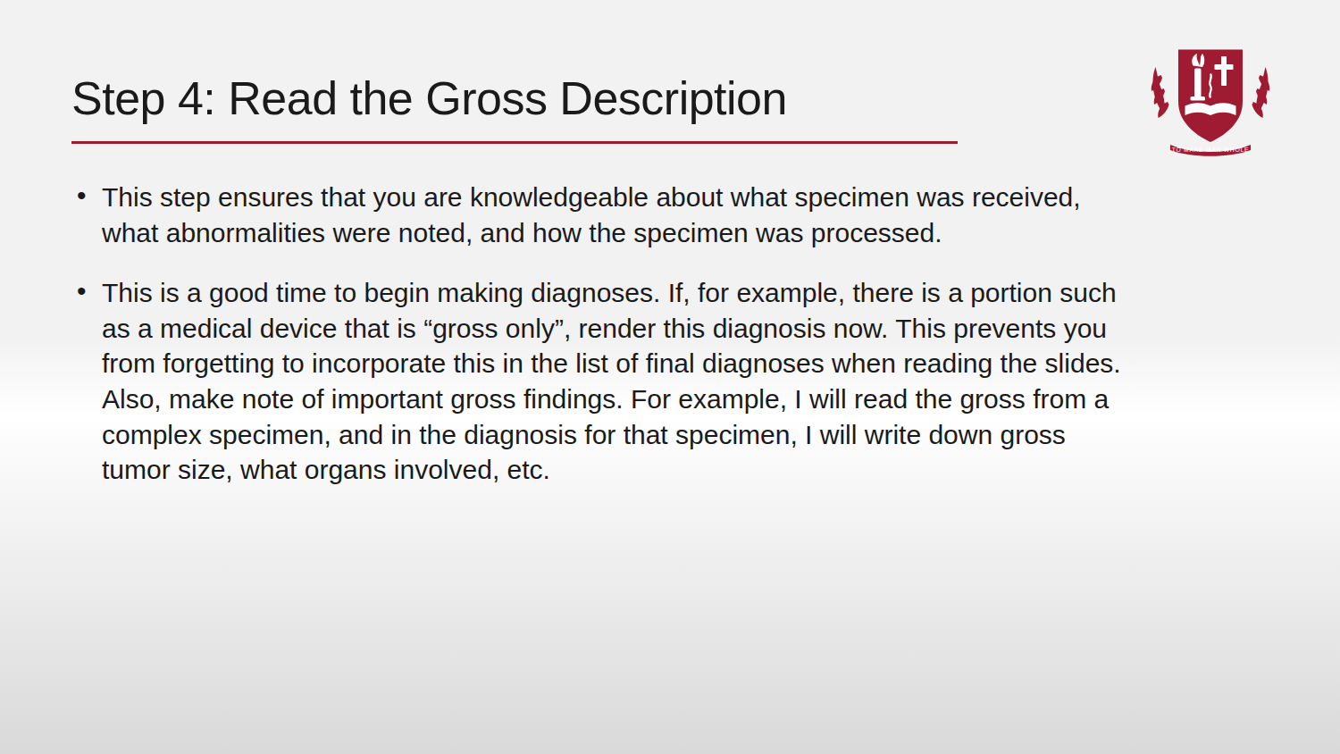TO MAKE MAN WHOLE
Step 4: Read the Gross Description
This step ensures that you are knowledgeable about what specimen was received, what abnormalities were noted, and how the specimen was processed.
This is a good time to begin making diagnoses. If, for example, there is a portion such as a medical device that is “gross only”, render this diagnosis now. This prevents you from forgetting to incorporate this in the list of final diagnoses when reading the slides. Also, make note of important gross findings. For example, I will read the gross from a complex specimen, and in the diagnosis for that specimen, I will write down gross tumor size, what organs involved, etc.